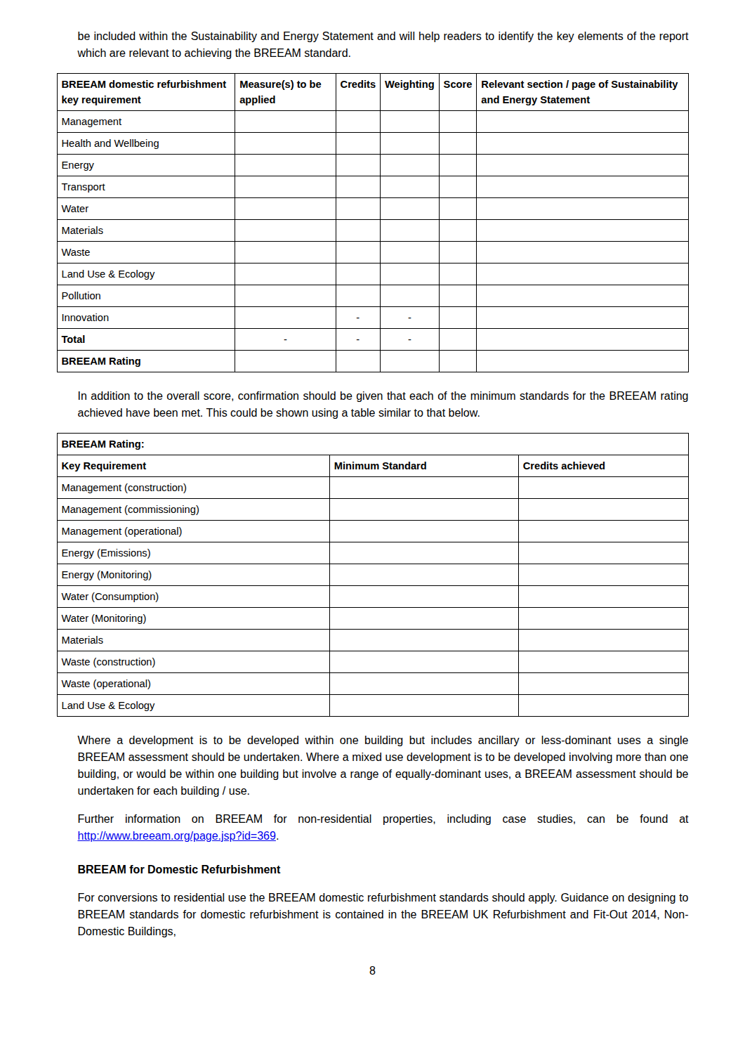be included within the Sustainability and Energy Statement and will help readers to identify the key elements of the report which are relevant to achieving the BREEAM standard.
| BREEAM domestic refurbishment key requirement | Measure(s) to be applied | Credits | Weighting | Score | Relevant section / page of Sustainability and Energy Statement |
| --- | --- | --- | --- | --- | --- |
| Management | | | | | |
| Health and Wellbeing | | | | | |
| Energy | | | | | |
| Transport | | | | | |
| Water | | | | | |
| Materials | | | | | |
| Waste | | | | | |
| Land Use & Ecology | | | | | |
| Pollution | | | | | |
| Innovation | | - | - | | |
| Total | - | - | - | | |
| BREEAM Rating | | | | | |
In addition to the overall score, confirmation should be given that each of the minimum standards for the BREEAM rating achieved have been met. This could be shown using a table similar to that below.
| BREEAM Rating: |
| --- |
| Key Requirement | Minimum Standard | Credits achieved |
| Management (construction) | | |
| Management (commissioning) | | |
| Management (operational) | | |
| Energy (Emissions) | | |
| Energy (Monitoring) | | |
| Water (Consumption) | | |
| Water (Monitoring) | | |
| Materials | | |
| Waste (construction) | | |
| Waste (operational) | | |
| Land Use & Ecology | | |
Where a development is to be developed within one building but includes ancillary or less-dominant uses a single BREEAM assessment should be undertaken. Where a mixed use development is to be developed involving more than one building, or would be within one building but involve a range of equally-dominant uses, a BREEAM assessment should be undertaken for each building / use.
Further information on BREEAM for non-residential properties, including case studies, can be found at http://www.breeam.org/page.jsp?id=369.
BREEAM for Domestic Refurbishment
For conversions to residential use the BREEAM domestic refurbishment standards should apply. Guidance on designing to BREEAM standards for domestic refurbishment is contained in the BREEAM UK Refurbishment and Fit-Out 2014, Non-Domestic Buildings,
8